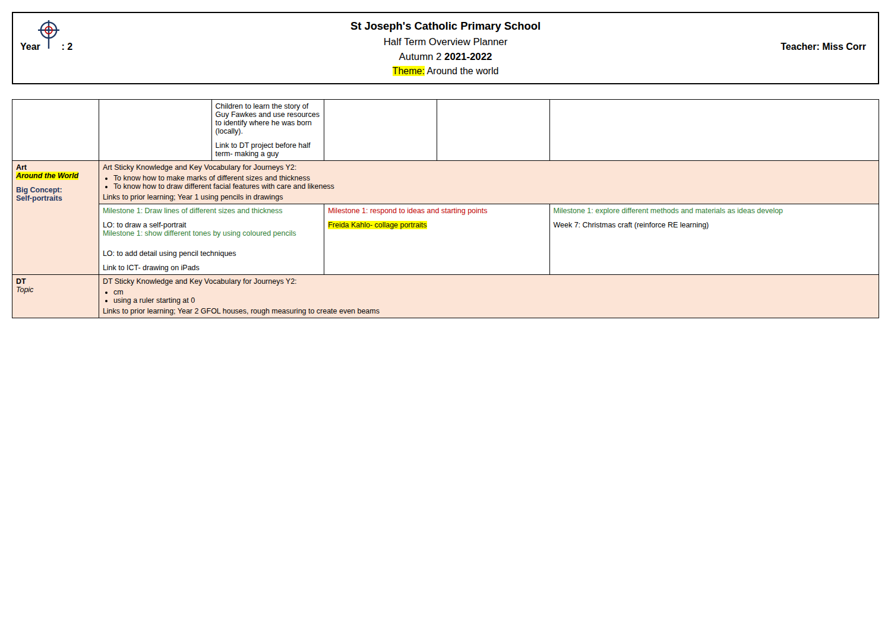Year : 2
Teacher: Miss Corr
St Joseph's Catholic Primary School
Half Term Overview Planner
Autumn 2 2021-2022
Theme: Around the world
| | | Children to learn the story of Guy Fawkes and use resources to identify where he was born (locally). Link to DT project before half term- making a guy | | | |
| Art Around the World Big Concept: Self-portraits | Art Sticky Knowledge and Key Vocabulary for Journeys Y2: To know how to make marks of different sizes and thickness To know how to draw different facial features with care and likeness Links to prior learning; Year 1 using pencils in drawings |
| Milestone 1: Draw lines of different sizes and thickness LO: to draw a self-portrait Milestone 1: show different tones by using coloured pencils LO: to add detail using pencil techniques Link to ICT- drawing on iPads | Milestone 1: respond to ideas and starting points Freida Kahlo- collage portraits | Milestone 1: explore different methods and materials as ideas develop Week 7: Christmas craft (reinforce RE learning) |
| DT Topic | DT Sticky Knowledge and Key Vocabulary for Journeys Y2: cm using a ruler starting at 0 Links to prior learning; Year 2 GFOL houses, rough measuring to create even beams |